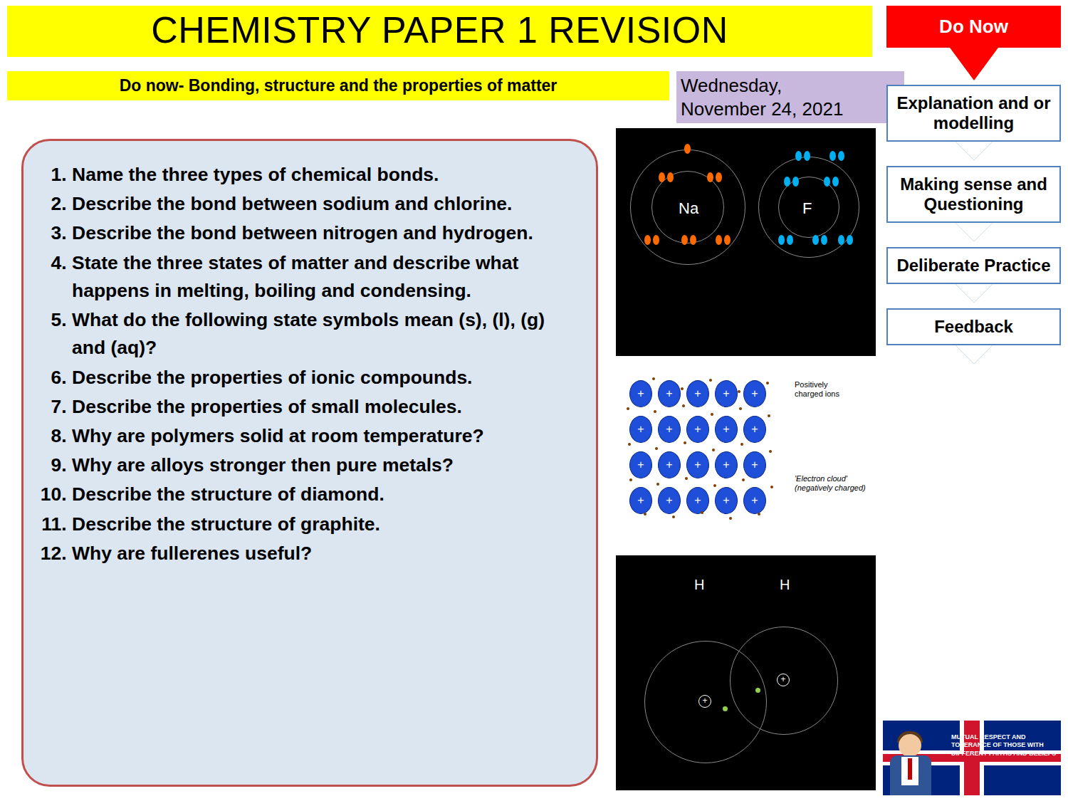CHEMISTRY PAPER 1 REVISION
Do now- Bonding, structure and the properties of matter
Wednesday,
November 24, 2021
Name the three types of chemical bonds.
Describe the bond between sodium and chlorine.
Describe the bond between nitrogen and hydrogen.
State the three states of matter and describe what happens in melting, boiling and condensing.
What do the following state symbols mean (s), (l), (g) and (aq)?
Describe the properties of ionic compounds.
Describe the properties of small molecules.
Why are polymers solid at room temperature?
Why are alloys stronger then pure metals?
Describe the structure of diamond.
Describe the structure of graphite.
Why are fullerenes useful?
Na
F
+
+
+
+
+
+
+
+
+
+
+
+
+
+
+
+
+
+
+
+
Positively
charged ions
'Electron cloud'
(negatively charged)
H
H
+
+
Do Now
Explanation and or modelling
Making sense and Questioning
Deliberate Practice
Feedback
MUTUAL RESPECT AND TOLERANCE OF THOSE WITH DIFFERENT FAITHS AND BELIEFS